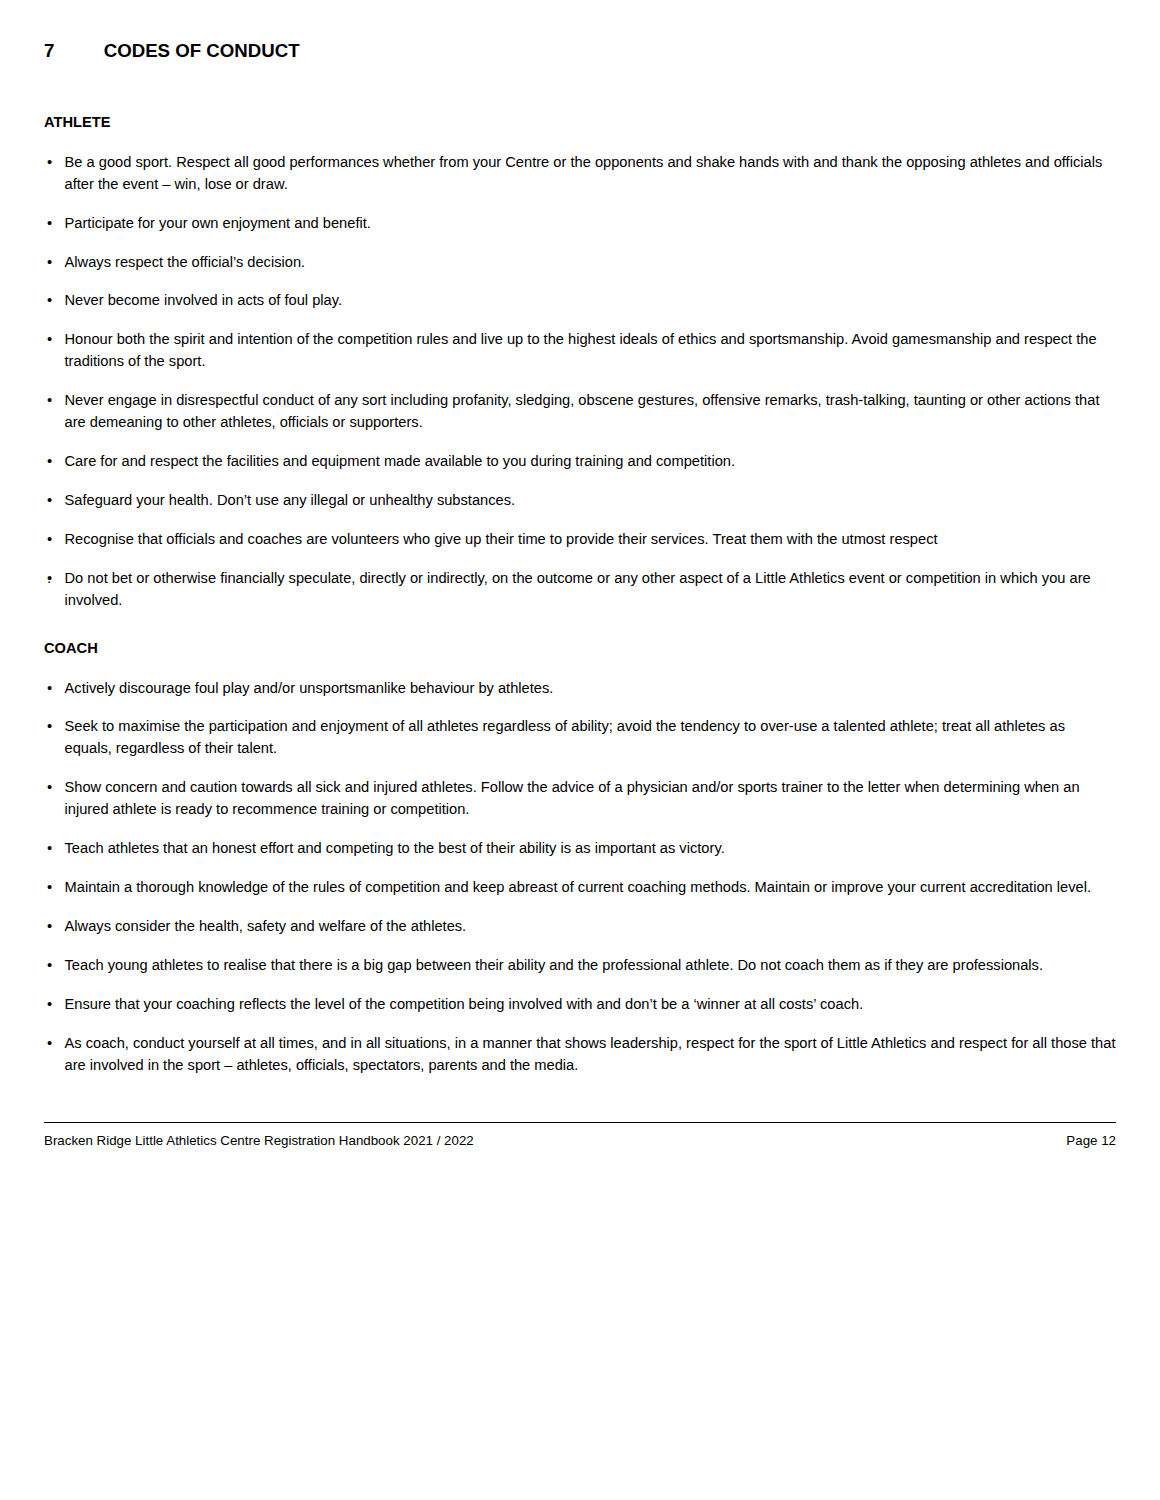7 CODES OF CONDUCT
ATHLETE
Be a good sport. Respect all good performances whether from your Centre or the opponents and shake hands with and thank the opposing athletes and officials after the event – win, lose or draw.
Participate for your own enjoyment and benefit.
Always respect the official’s decision.
Never become involved in acts of foul play.
Honour both the spirit and intention of the competition rules and live up to the highest ideals of ethics and sportsmanship. Avoid gamesmanship and respect the traditions of the sport.
Never engage in disrespectful conduct of any sort including profanity, sledging, obscene gestures, offensive remarks, trash-talking, taunting or other actions that are demeaning to other athletes, officials or supporters.
Care for and respect the facilities and equipment made available to you during training and competition.
Safeguard your health. Don’t use any illegal or unhealthy substances.
Recognise that officials and coaches are volunteers who give up their time to provide their services. Treat them with the utmost respect
Do not bet or otherwise financially speculate, directly or indirectly, on the outcome or any other aspect of a Little Athletics event or competition in which you are involved.
COACH
Actively discourage foul play and/or unsportsmanlike behaviour by athletes.
Seek to maximise the participation and enjoyment of all athletes regardless of ability; avoid the tendency to over-use a talented athlete; treat all athletes as equals, regardless of their talent.
Show concern and caution towards all sick and injured athletes. Follow the advice of a physician and/or sports trainer to the letter when determining when an injured athlete is ready to recommence training or competition.
Teach athletes that an honest effort and competing to the best of their ability is as important as victory.
Maintain a thorough knowledge of the rules of competition and keep abreast of current coaching methods. Maintain or improve your current accreditation level.
Always consider the health, safety and welfare of the athletes.
Teach young athletes to realise that there is a big gap between their ability and the professional athlete. Do not coach them as if they are professionals.
Ensure that your coaching reflects the level of the competition being involved with and don’t be a ‘winner at all costs’ coach.
As coach, conduct yourself at all times, and in all situations, in a manner that shows leadership, respect for the sport of Little Athletics and respect for all those that are involved in the sport – athletes, officials, spectators, parents and the media.
Bracken Ridge Little Athletics Centre Registration Handbook 2021 / 2022 Page 12